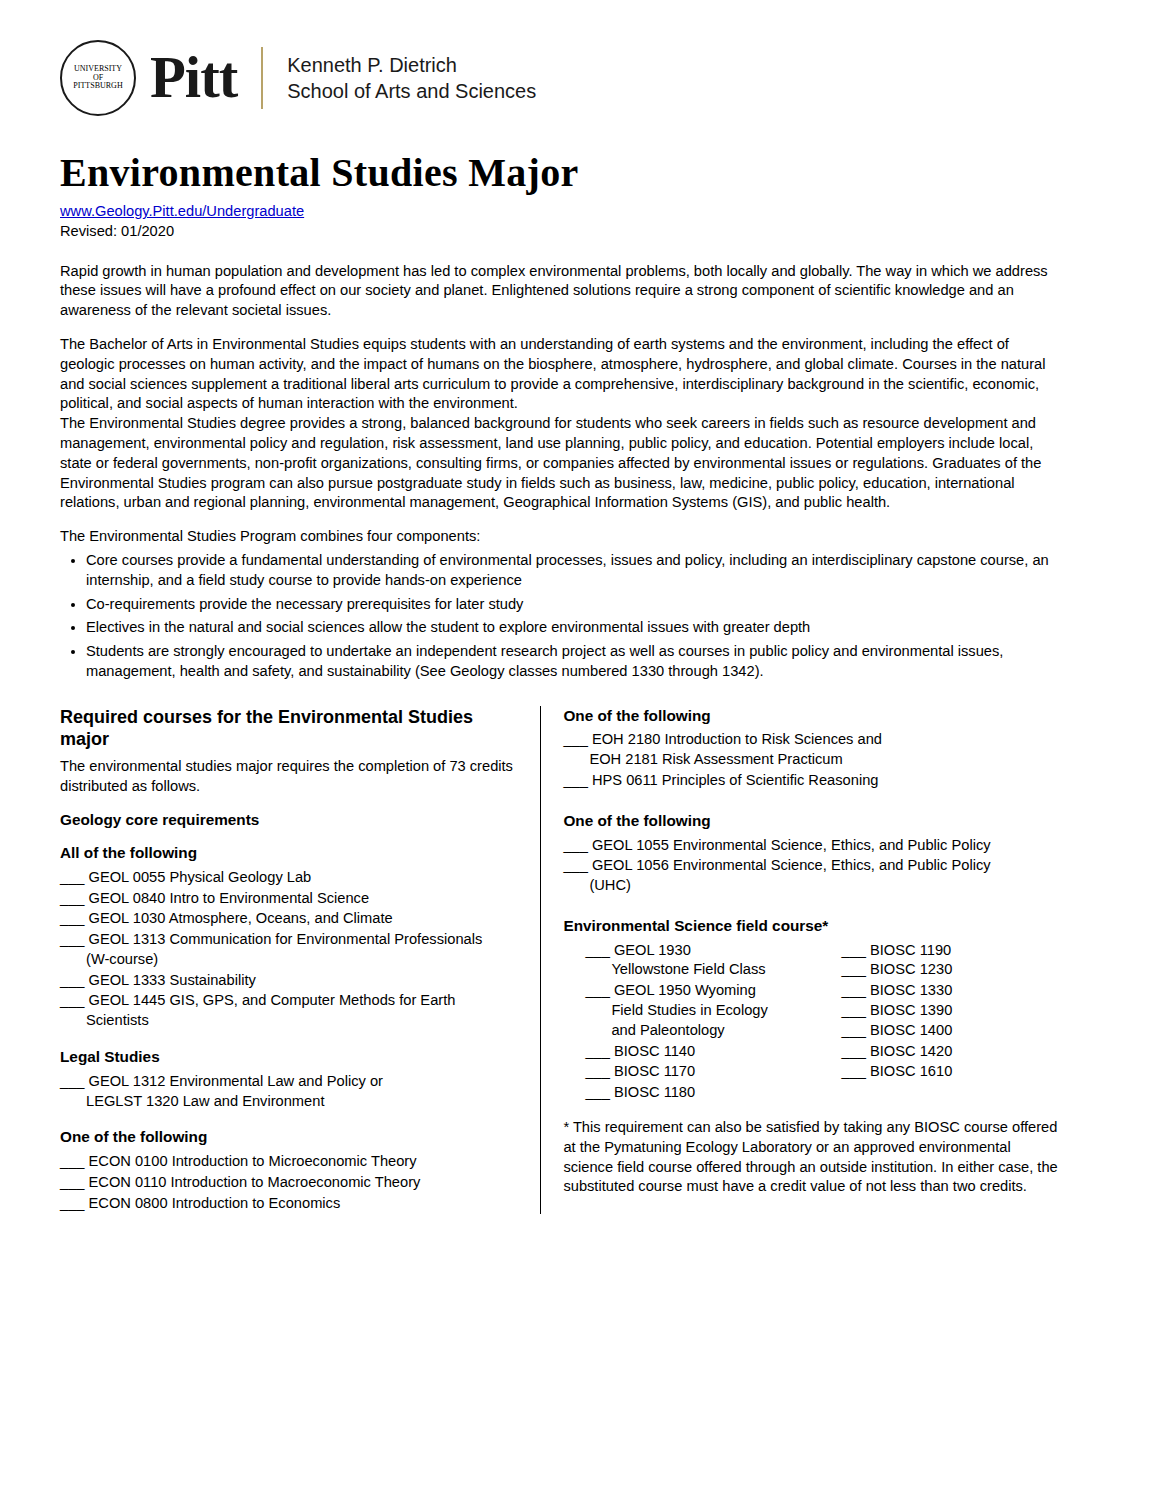UNIVERSITY
OF
PITTSBURGH
Pitt
Kenneth P. Dietrich
School of Arts and Sciences
Environmental Studies Major
www.Geology.Pitt.edu/Undergraduate
Revised: 01/2020
Rapid growth in human population and development has led to complex environmental problems, both locally and globally. The way in which we address these issues will have a profound effect on our society and planet. Enlightened solutions require a strong component of scientific knowledge and an awareness of the relevant societal issues.
The Bachelor of Arts in Environmental Studies equips students with an understanding of earth systems and the environment, including the effect of geologic processes on human activity, and the impact of humans on the biosphere, atmosphere, hydrosphere, and global climate. Courses in the natural and social sciences supplement a traditional liberal arts curriculum to provide a comprehensive, interdisciplinary background in the scientific, economic, political, and social aspects of human interaction with the environment.
The Environmental Studies degree provides a strong, balanced background for students who seek careers in fields such as resource development and management, environmental policy and regulation, risk assessment, land use planning, public policy, and education. Potential employers include local, state or federal governments, non-profit organizations, consulting firms, or companies affected by environmental issues or regulations. Graduates of the Environmental Studies program can also pursue postgraduate study in fields such as business, law, medicine, public policy, education, international relations, urban and regional planning, environmental management, Geographical Information Systems (GIS), and public health.
The Environmental Studies Program combines four components:
Core courses provide a fundamental understanding of environmental processes, issues and policy, including an interdisciplinary capstone course, an internship, and a field study course to provide hands-on experience
Co-requirements provide the necessary prerequisites for later study
Electives in the natural and social sciences allow the student to explore environmental issues with greater depth
Students are strongly encouraged to undertake an independent research project as well as courses in public policy and environmental issues, management, health and safety, and sustainability (See Geology classes numbered 1330 through 1342).
Required courses for the Environmental Studies major
The environmental studies major requires the completion of 73 credits distributed as follows.
Geology core requirements
All of the following
___ GEOL 0055 Physical Geology Lab
___ GEOL 0840 Intro to Environmental Science
___ GEOL 1030 Atmosphere, Oceans, and Climate
___ GEOL 1313 Communication for Environmental Professionals (W-course)
___ GEOL 1333 Sustainability
___ GEOL 1445 GIS, GPS, and Computer Methods for Earth Scientists
Legal Studies
___ GEOL 1312 Environmental Law and Policy or LEGLST 1320 Law and Environment
One of the following
___ ECON 0100 Introduction to Microeconomic Theory
___ ECON 0110 Introduction to Macroeconomic Theory
___ ECON 0800 Introduction to Economics
One of the following
___ EOH 2180 Introduction to Risk Sciences and EOH 2181 Risk Assessment Practicum
___ HPS 0611 Principles of Scientific Reasoning
One of the following
___ GEOL 1055 Environmental Science, Ethics, and Public Policy
___ GEOL 1056 Environmental Science, Ethics, and Public Policy (UHC)
Environmental Science field course*
| ___ GEOL 1930 Yellowstone Field Class | ___ BIOSC 1190 ___ BIOSC 1230 |
| ___ GEOL 1950 Wyoming Field Studies in Ecology and Paleontology | ___ BIOSC 1330 ___ BIOSC 1390 ___ BIOSC 1400 |
| ___ BIOSC 1140 | ___ BIOSC 1420 |
| ___ BIOSC 1170 | ___ BIOSC 1610 |
| ___ BIOSC 1180 | |
* This requirement can also be satisfied by taking any BIOSC course offered at the Pymatuning Ecology Laboratory or an approved environmental science field course offered through an outside institution. In either case, the substituted course must have a credit value of not less than two credits.